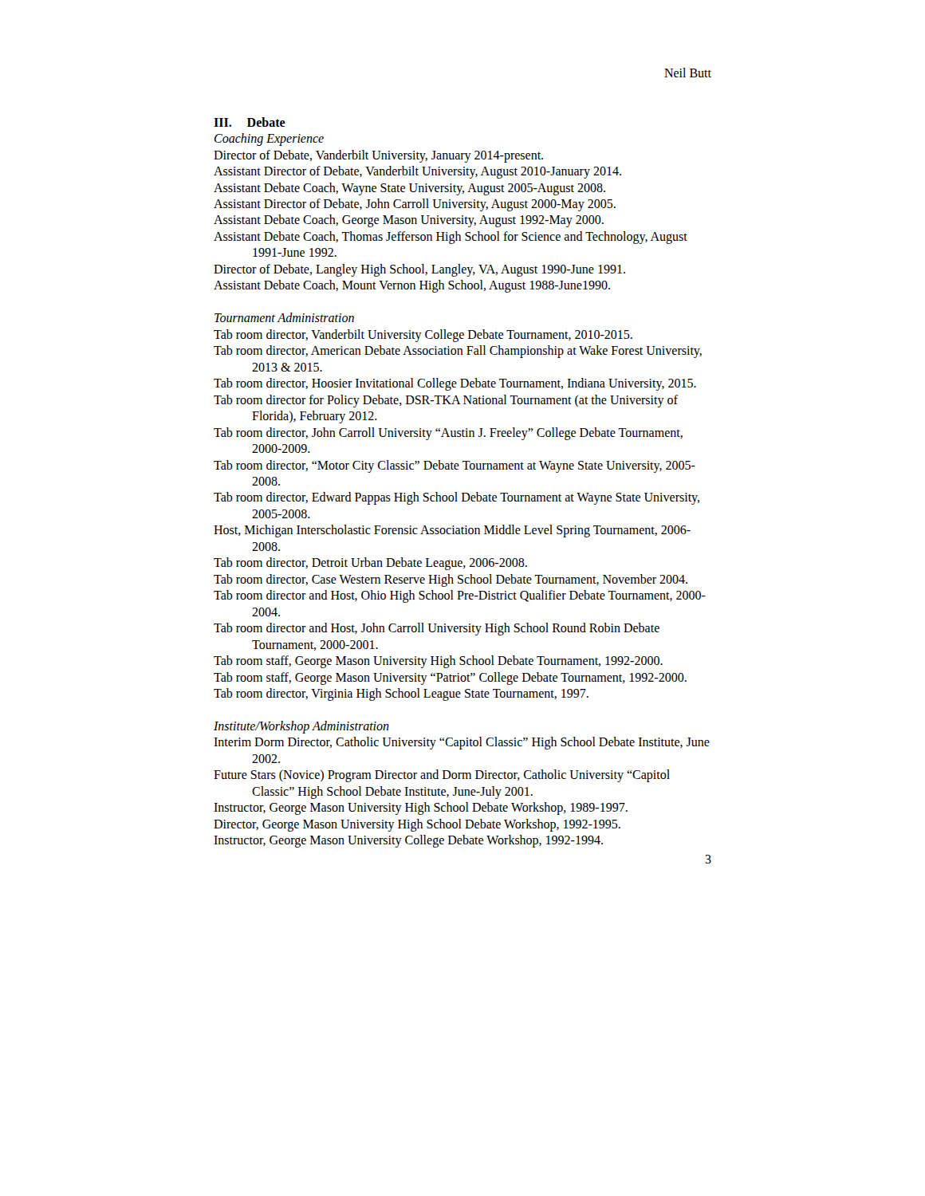Neil Butt
III. Debate
Coaching Experience
Director of Debate, Vanderbilt University, January 2014-present.
Assistant Director of Debate, Vanderbilt University, August 2010-January 2014.
Assistant Debate Coach, Wayne State University, August 2005-August 2008.
Assistant Director of Debate, John Carroll University, August 2000-May 2005.
Assistant Debate Coach, George Mason University, August 1992-May 2000.
Assistant Debate Coach, Thomas Jefferson High School for Science and Technology, August 1991-June 1992.
Director of Debate, Langley High School, Langley, VA, August 1990-June 1991.
Assistant Debate Coach, Mount Vernon High School, August 1988-June1990.
Tournament Administration
Tab room director, Vanderbilt University College Debate Tournament, 2010-2015.
Tab room director, American Debate Association Fall Championship at Wake Forest University, 2013 & 2015.
Tab room director, Hoosier Invitational College Debate Tournament, Indiana University, 2015.
Tab room director for Policy Debate, DSR-TKA National Tournament (at the University of Florida), February 2012.
Tab room director, John Carroll University “Austin J. Freeley” College Debate Tournament, 2000-2009.
Tab room director, “Motor City Classic” Debate Tournament at Wayne State University, 2005-2008.
Tab room director, Edward Pappas High School Debate Tournament at Wayne State University, 2005-2008.
Host, Michigan Interscholastic Forensic Association Middle Level Spring Tournament, 2006-2008.
Tab room director, Detroit Urban Debate League, 2006-2008.
Tab room director, Case Western Reserve High School Debate Tournament, November 2004.
Tab room director and Host, Ohio High School Pre-District Qualifier Debate Tournament, 2000-2004.
Tab room director and Host, John Carroll University High School Round Robin Debate Tournament, 2000-2001.
Tab room staff, George Mason University High School Debate Tournament, 1992-2000.
Tab room staff, George Mason University “Patriot” College Debate Tournament, 1992-2000.
Tab room director, Virginia High School League State Tournament, 1997.
Institute/Workshop Administration
Interim Dorm Director, Catholic University “Capitol Classic” High School Debate Institute, June 2002.
Future Stars (Novice) Program Director and Dorm Director, Catholic University “Capitol Classic” High School Debate Institute, June-July 2001.
Instructor, George Mason University High School Debate Workshop, 1989-1997.
Director, George Mason University High School Debate Workshop, 1992-1995.
Instructor, George Mason University College Debate Workshop, 1992-1994.
3